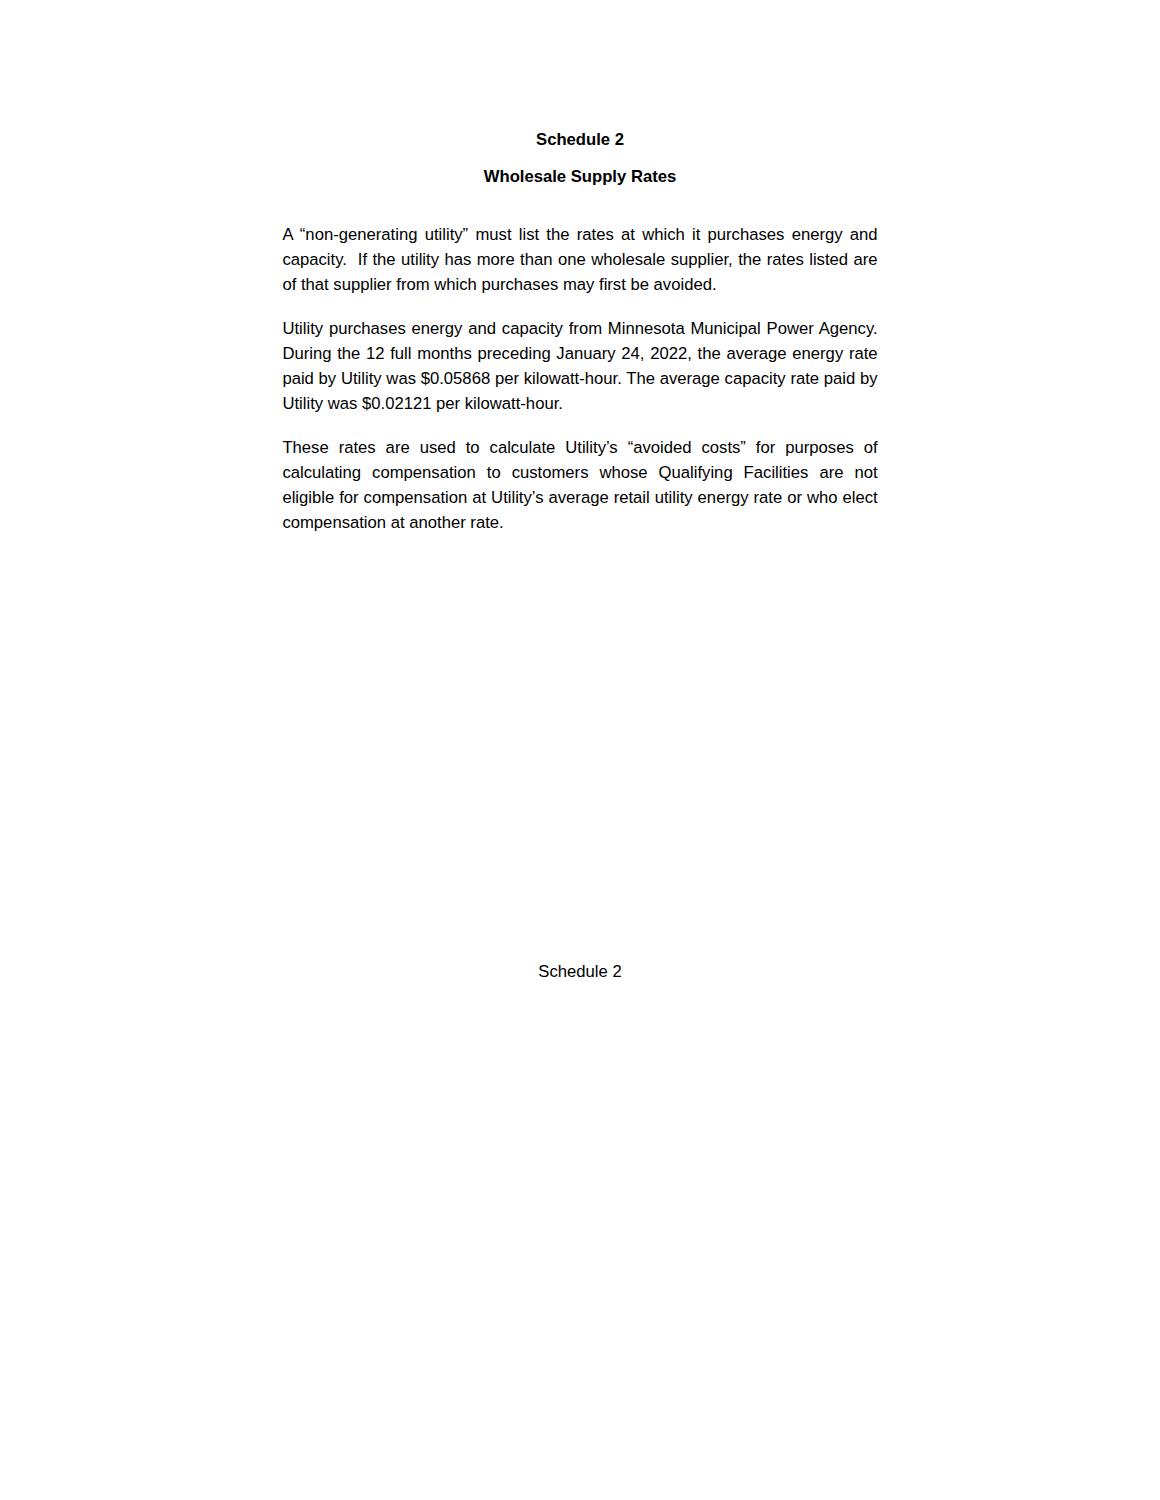Schedule 2
Wholesale Supply Rates
A “non-generating utility” must list the rates at which it purchases energy and capacity. If the utility has more than one wholesale supplier, the rates listed are of that supplier from which purchases may first be avoided.
Utility purchases energy and capacity from Minnesota Municipal Power Agency. During the 12 full months preceding January 24, 2022, the average energy rate paid by Utility was $0.05868 per kilowatt-hour. The average capacity rate paid by Utility was $0.02121 per kilowatt-hour.
These rates are used to calculate Utility’s “avoided costs” for purposes of calculating compensation to customers whose Qualifying Facilities are not eligible for compensation at Utility’s average retail utility energy rate or who elect compensation at another rate.
Schedule 2